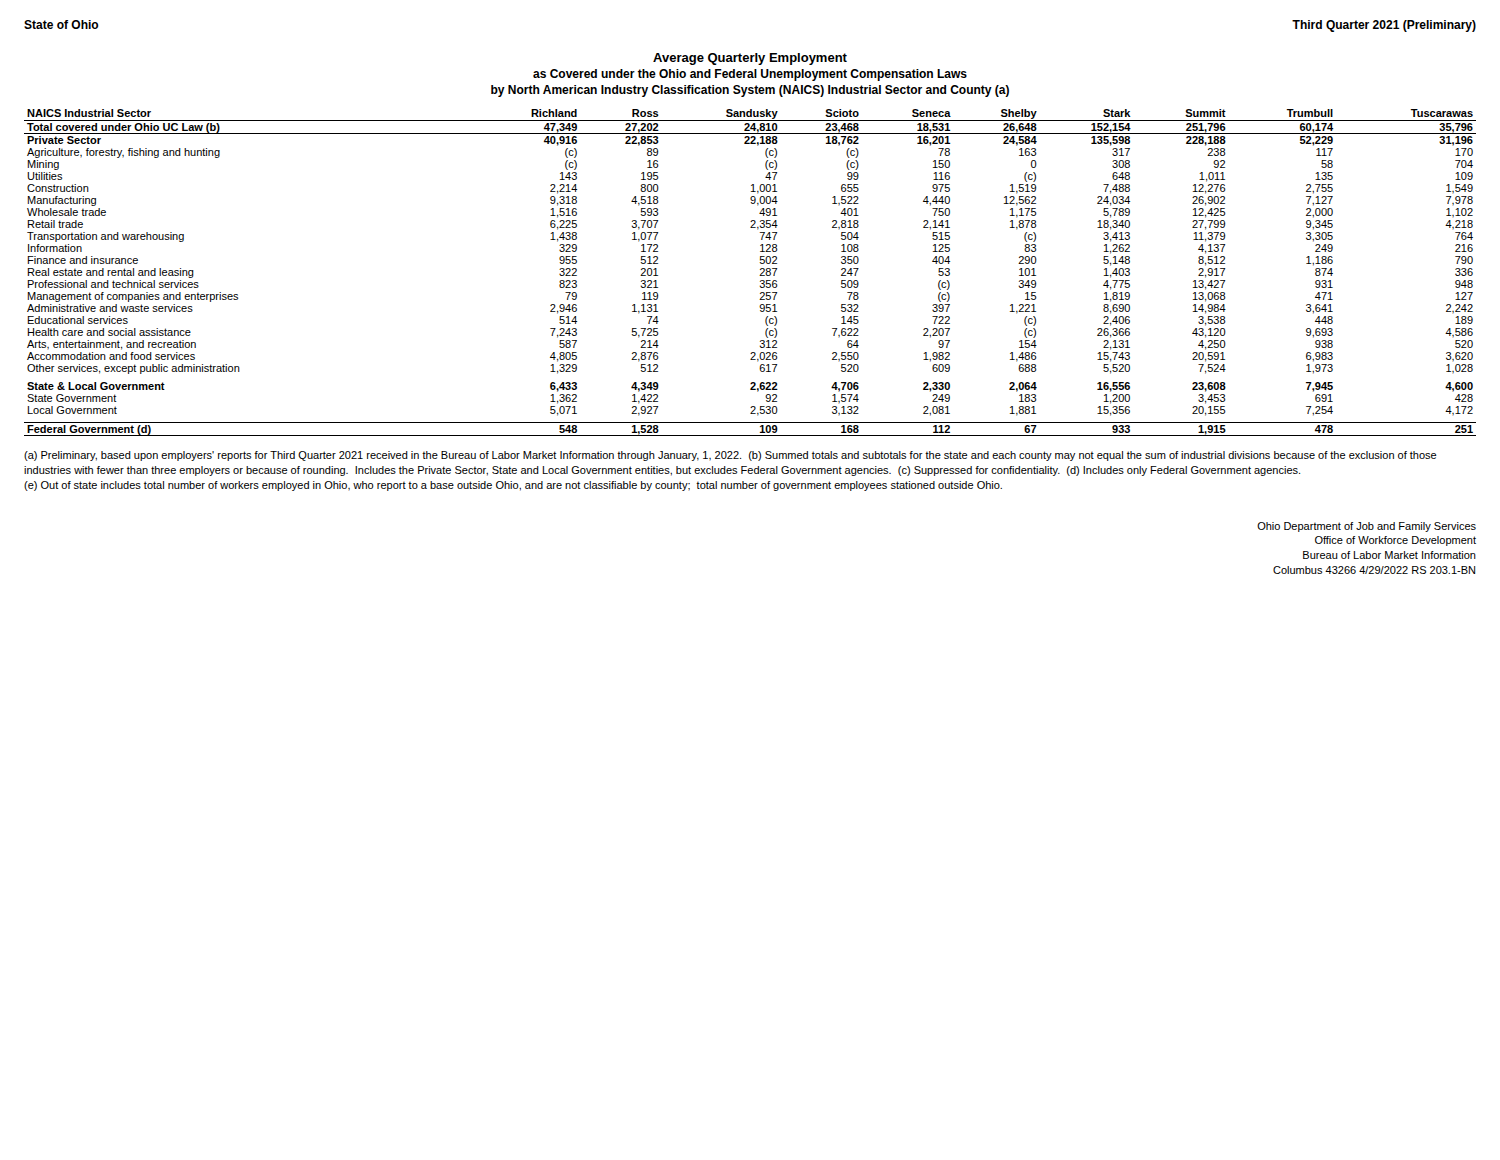State of Ohio
Third Quarter 2021 (Preliminary)
Average Quarterly Employment
as Covered under the Ohio and Federal Unemployment Compensation Laws
by North American Industry Classification System (NAICS) Industrial Sector and County (a)
| NAICS Industrial Sector | Richland | Ross | Sandusky | Scioto | Seneca | Shelby | Stark | Summit | Trumbull | Tuscarawas |
| --- | --- | --- | --- | --- | --- | --- | --- | --- | --- | --- |
| Total covered under Ohio UC Law (b) | 47,349 | 27,202 | 24,810 | 23,468 | 18,531 | 26,648 | 152,154 | 251,796 | 60,174 | 35,796 |
| Private Sector | 40,916 | 22,853 | 22,188 | 18,762 | 16,201 | 24,584 | 135,598 | 228,188 | 52,229 | 31,196 |
| Agriculture, forestry, fishing and hunting | (c) | 89 | (c) | (c) | 78 | 163 | 317 | 238 | 117 | 170 |
| Mining | (c) | 16 | (c) | (c) | 150 | 0 | 308 | 92 | 58 | 704 |
| Utilities | 143 | 195 | 47 | 99 | 116 | (c) | 648 | 1,011 | 135 | 109 |
| Construction | 2,214 | 800 | 1,001 | 655 | 975 | 1,519 | 7,488 | 12,276 | 2,755 | 1,549 |
| Manufacturing | 9,318 | 4,518 | 9,004 | 1,522 | 4,440 | 12,562 | 24,034 | 26,902 | 7,127 | 7,978 |
| Wholesale trade | 1,516 | 593 | 491 | 401 | 750 | 1,175 | 5,789 | 12,425 | 2,000 | 1,102 |
| Retail trade | 6,225 | 3,707 | 2,354 | 2,818 | 2,141 | 1,878 | 18,340 | 27,799 | 9,345 | 4,218 |
| Transportation and warehousing | 1,438 | 1,077 | 747 | 504 | 515 | (c) | 3,413 | 11,379 | 3,305 | 764 |
| Information | 329 | 172 | 128 | 108 | 125 | 83 | 1,262 | 4,137 | 249 | 216 |
| Finance and insurance | 955 | 512 | 502 | 350 | 404 | 290 | 5,148 | 8,512 | 1,186 | 790 |
| Real estate and rental and leasing | 322 | 201 | 287 | 247 | 53 | 101 | 1,403 | 2,917 | 874 | 336 |
| Professional and technical services | 823 | 321 | 356 | 509 | (c) | 349 | 4,775 | 13,427 | 931 | 948 |
| Management of companies and enterprises | 79 | 119 | 257 | 78 | (c) | 15 | 1,819 | 13,068 | 471 | 127 |
| Administrative and waste services | 2,946 | 1,131 | 951 | 532 | 397 | 1,221 | 8,690 | 14,984 | 3,641 | 2,242 |
| Educational services | 514 | 74 | (c) | 145 | 722 | (c) | 2,406 | 3,538 | 448 | 189 |
| Health care and social assistance | 7,243 | 5,725 | (c) | 7,622 | 2,207 | (c) | 26,366 | 43,120 | 9,693 | 4,586 |
| Arts, entertainment, and recreation | 587 | 214 | 312 | 64 | 97 | 154 | 2,131 | 4,250 | 938 | 520 |
| Accommodation and food services | 4,805 | 2,876 | 2,026 | 2,550 | 1,982 | 1,486 | 15,743 | 20,591 | 6,983 | 3,620 |
| Other services, except public administration | 1,329 | 512 | 617 | 520 | 609 | 688 | 5,520 | 7,524 | 1,973 | 1,028 |
| State & Local Government | 6,433 | 4,349 | 2,622 | 4,706 | 2,330 | 2,064 | 16,556 | 23,608 | 7,945 | 4,600 |
| State Government | 1,362 | 1,422 | 92 | 1,574 | 249 | 183 | 1,200 | 3,453 | 691 | 428 |
| Local Government | 5,071 | 2,927 | 2,530 | 3,132 | 2,081 | 1,881 | 15,356 | 20,155 | 7,254 | 4,172 |
| Federal Government (d) | 548 | 1,528 | 109 | 168 | 112 | 67 | 933 | 1,915 | 478 | 251 |
(a) Preliminary, based upon employers' reports for Third Quarter 2021 received in the Bureau of Labor Market Information through January, 1, 2022. (b) Summed totals and subtotals for the state and each county may not equal the sum of industrial divisions because of the exclusion of those industries with fewer than three employers or because of rounding. Includes the Private Sector, State and Local Government entities, but excludes Federal Government agencies. (c) Suppressed for confidentiality. (d) Includes only Federal Government agencies.
(e) Out of state includes total number of workers employed in Ohio, who report to a base outside Ohio, and are not classifiable by county; total number of government employees stationed outside Ohio.
Ohio Department of Job and Family Services
Office of Workforce Development
Bureau of Labor Market Information
Columbus 43266 4/29/2022 RS 203.1-BN